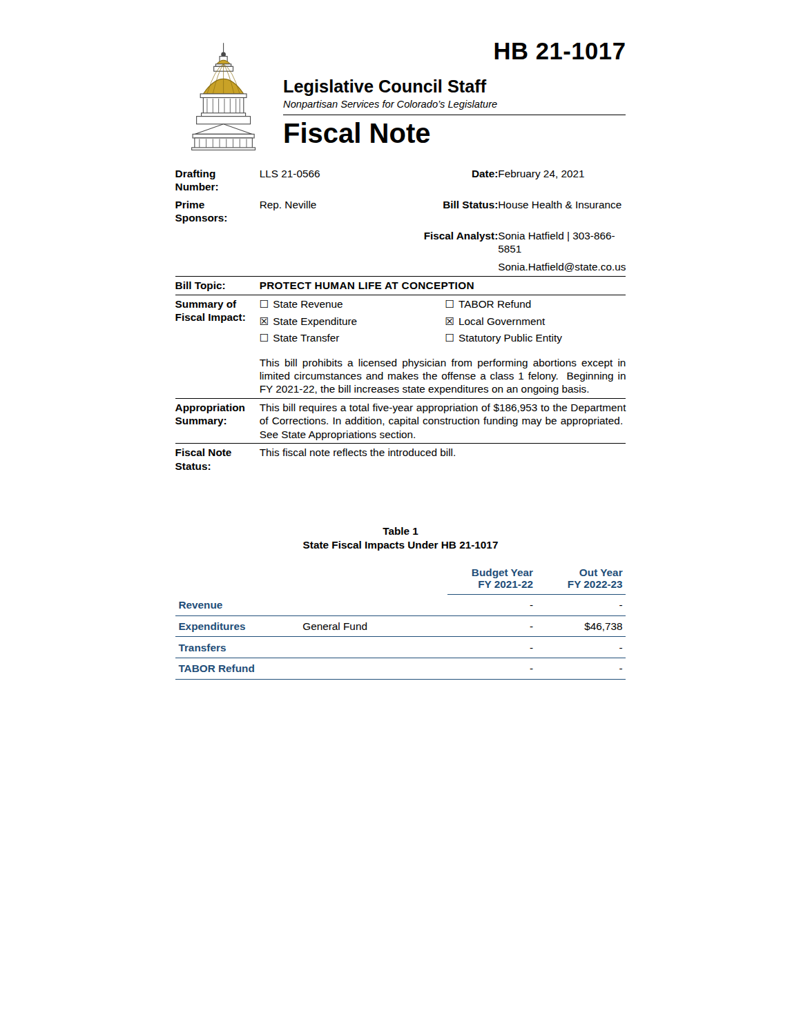HB 21-1017
Legislative Council Staff
Nonpartisan Services for Colorado’s Legislature
Fiscal Note
| Drafting Number: | LLS 21-0566 | Date: | February 24, 2021 |
| Prime Sponsors: | Rep. Neville | Bill Status: | House Health & Insurance |
| | | Fiscal Analyst: | Sonia Hatfield / 303-866-5851 |
| | | | Sonia.Hatfield@state.co.us |
| Bill Topic: | PROTECT HUMAN LIFE AT CONCEPTION |
| Summary of Fiscal Impact: | ☐ State Revenue ☒ State Expenditure ☐ State Transfer ☐ TABOR Refund ☒ Local Government ☐ Statutory Public Entity This bill prohibits a licensed physician from performing abortions except in limited circumstances and makes the offense a class 1 felony. Beginning in FY 2021-22, the bill increases state expenditures on an ongoing basis. |
| Appropriation Summary: | This bill requires a total five-year appropriation of $186,953 to the Department of Corrections. In addition, capital construction funding may be appropriated. See State Appropriations section. |
| Fiscal Note Status: | This fiscal note reflects the introduced bill. |
Table 1
State Fiscal Impacts Under HB 21-1017
| | | Budget Year FY 2021-22 | Out Year FY 2022-23 |
| --- | --- | --- | --- |
| Revenue | | - | - |
| Expenditures | General Fund | - | $46,738 |
| Transfers | | - | - |
| TABOR Refund | | - | - |